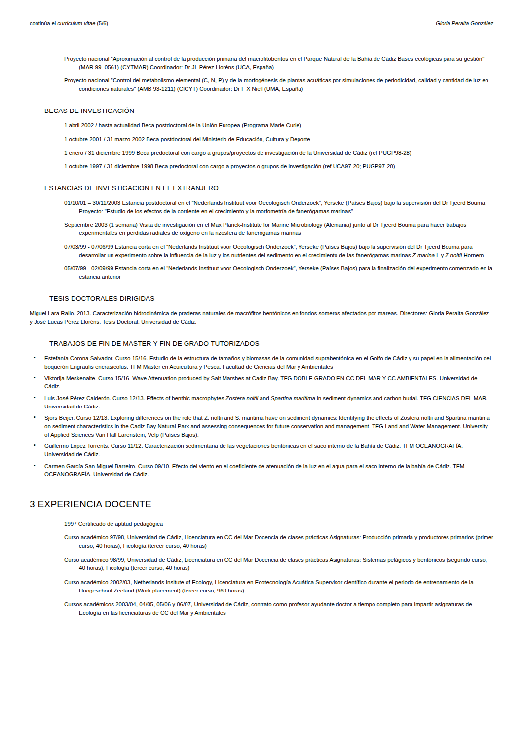continúa el curriculum vitae (5/6)
Gloria Peralta González
Proyecto nacional "Aproximación al control de la producción primaria del macrofitobentos en el Parque Natural de la Bahía de Cádiz Bases ecológicas para su gestión" (MAR 99–0561) (CYTMAR) Coordinador: Dr JL Pérez Lloréns (UCA, España)
Proyecto nacional "Control del metabolismo elemental (C, N, P) y de la morfogénesis de plantas acuáticas por simulaciones de periodicidad, calidad y cantidad de luz en condiciones naturales" (AMB 93-1211) (CICYT) Coordinador: Dr F X Niell (UMA, España)
BECAS DE INVESTIGACIÓN
1 abril 2002 / hasta actualidad Beca postdoctoral de la Unión Europea (Programa Marie Curie)
1 octubre 2001 / 31 marzo 2002 Beca postdoctoral del Ministerio de Educación, Cultura y Deporte
1 enero / 31 diciembre 1999 Beca predoctoral con cargo a grupos/proyectos de investigación de la Universidad de Cádiz (ref PUGP98-28)
1 octubre 1997 / 31 diciembre 1998 Beca predoctoral con cargo a proyectos o grupos de investigación (ref UCA97-20; PUGP97-20)
ESTANCIAS DE INVESTIGACIÓN EN EL EXTRANJERO
01/10/01 – 30/11/2003 Estancia postdoctoral en el “Nederlands Instituut voor Oecologisch Onderzoek”, Yerseke (Países Bajos) bajo la supervisión del Dr Tjeerd Bouma Proyecto: "Estudio de los efectos de la corriente en el crecimiento y la morfometría de fanerógamas marinas"
Septiembre 2003 (1 semana) Visita de investigación en el Max Planck-Institute for Marine Microbiology (Alemania) junto al Dr Tjeerd Bouma para hacer trabajos experimentales en perdidas radiales de oxígeno en la rizosfera de fanerógamas marinas
07/03/99 - 07/06/99 Estancia corta en el “Nederlands Instituut voor Oecologisch Onderzoek”, Yerseke (Países Bajos) bajo la supervisión del Dr Tjeerd Bouma para desarrollar un experimento sobre la influencia de la luz y los nutrientes del sedimento en el crecimiento de las fanerógamas marinas Z marina L y Z noltii Hornem
05/07/99 - 02/09/99 Estancia corta en el “Nederlands Instituut voor Oecologisch Onderzoek”, Yerseke (Países Bajos) para la finalización del experimento comenzado en la estancia anterior
TESIS DOCTORALES DIRIGIDAS
Miguel Lara Rallo. 2013. Caracterización hidrodinámica de praderas naturales de macrófitos bentónicos en fondos someros afectados por mareas. Directores: Gloria Peralta González y José Lucas Pérez Lloréns. Tesis Doctoral. Universidad de Cádiz.
TRABAJOS DE FIN DE MASTER Y FIN DE GRADO TUTORIZADOS
Estefanía Corona Salvador. Curso 15/16. Estudio de la estructura de tamaños y biomasas de la comunidad suprabentónica en el Golfo de Cádiz y su papel en la alimentación del boquerón Engraulis encrasicolus. TFM Máster en Acuicultura y Pesca. Facultad de Ciencias del Mar y Ambientales
Viktorija Meskenaite. Curso 15/16. Wave Attenuation produced by Salt Marshes at Cadiz Bay. TFG DOBLE GRADO EN CC DEL MAR Y CC AMBIENTALES. Universidad de Cádiz.
Luis José Pérez Calderón. Curso 12/13. Effects of benthic macrophytes Zostera noltii and Spartina maritima in sediment dynamics and carbon burial. TFG CIENCIAS DEL MAR. Universidad de Cádiz.
Sjors Beijer. Curso 12/13. Exploring differences on the role that Z. noltii and S. maritima have on sediment dynamics: Identifying the effects of Zostera noltii and Spartina maritima on sediment characteristics in the Cadiz Bay Natural Park and assessing consequences for future conservation and management. TFG Land and Water Management. University of Applied Sciences Van Hall Larenstein, Velp (Países Bajos).
Guillermo López Torrents. Curso 11/12. Caracterización sedimentaria de las vegetaciones bentónicas en el saco interno de la Bahía de Cádiz. TFM OCEANOGRAFÍA. Universidad de Cádiz.
Carmen García San Miguel Barreiro. Curso 09/10. Efecto del viento en el coeficiente de atenuación de la luz en el agua para el saco interno de la bahía de Cádiz. TFM OCEANOGRAFÍA. Universidad de Cádiz.
3 EXPERIENCIA DOCENTE
1997 Certificado de aptitud pedagógica
Curso académico 97/98, Universidad de Cádiz, Licenciatura en CC del Mar Docencia de clases prácticas Asignaturas: Producción primaria y productores primarios (primer curso, 40 horas), Ficología (tercer curso, 40 horas)
Curso académico 98/99, Universidad de Cádiz, Licenciatura en CC del Mar Docencia de clases prácticas Asignaturas: Sistemas pelágicos y bentónicos (segundo curso, 40 horas), Ficología (tercer curso, 40 horas)
Curso académico 2002/03, Netherlands Insitute of Ecology, Licenciatura en Ecotecnología Acuática Supervisor científico durante el periodo de entrenamiento de la Hoogeschool Zeeland (Work placement) (tercer curso, 960 horas)
Cursos académicos 2003/04, 04/05, 05/06 y 06/07, Universidad de Cádiz, contrato como profesor ayudante doctor a tiempo completo para impartir asignaturas de Ecología en las licenciaturas de CC del Mar y Ambientales